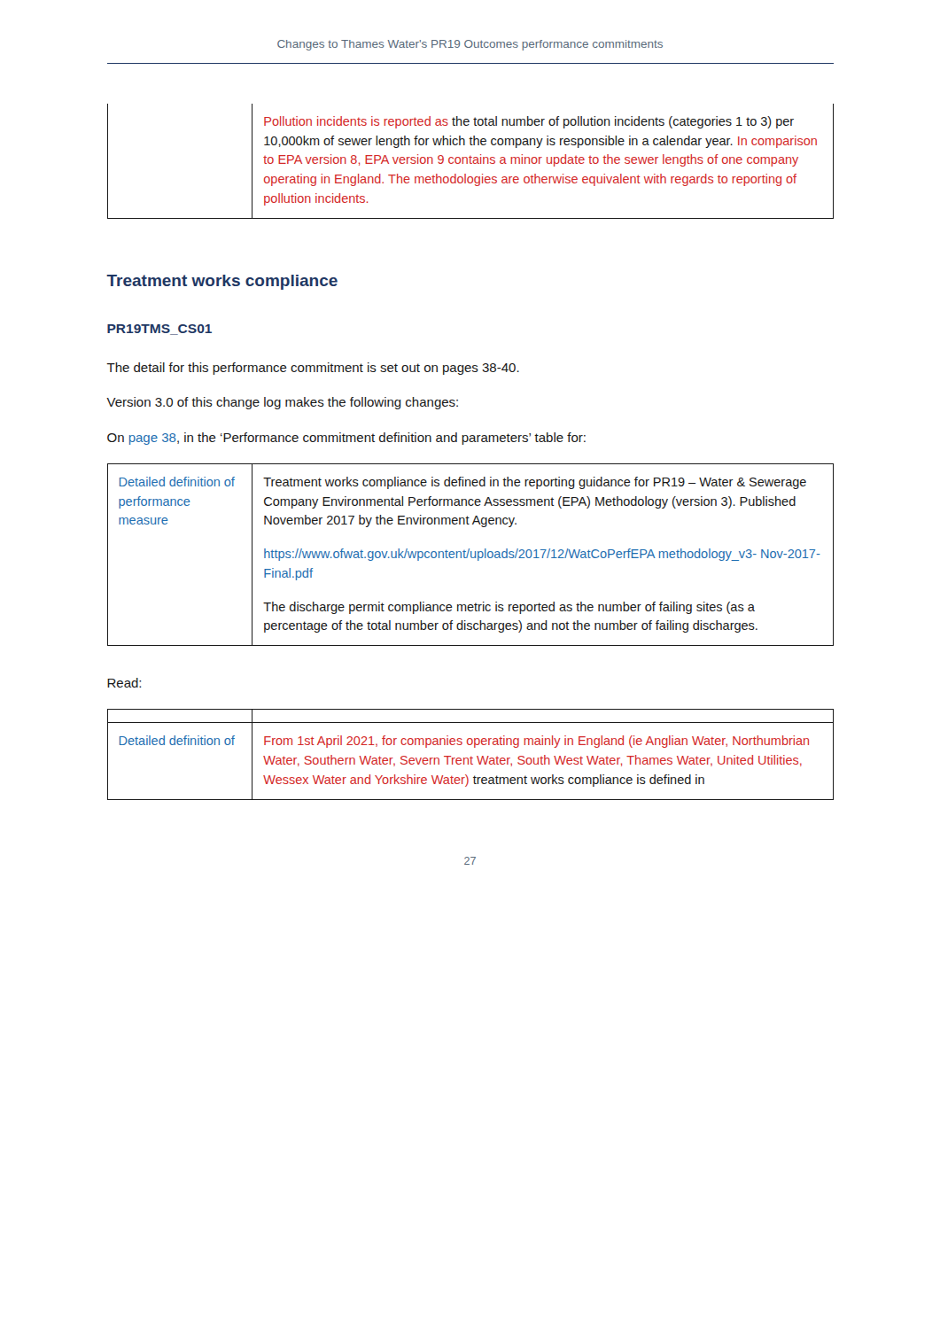Changes to Thames Water's PR19 Outcomes performance commitments
| | Pollution incidents is reported as the total number of pollution incidents (categories 1 to 3) per 10,000km of sewer length for which the company is responsible in a calendar year. In comparison to EPA version 8, EPA version 9 contains a minor update to the sewer lengths of one company operating in England. The methodologies are otherwise equivalent with regards to reporting of pollution incidents. |
Treatment works compliance
PR19TMS_CS01
The detail for this performance commitment is set out on pages 38-40.
Version 3.0 of this change log makes the following changes:
On page 38, in the ‘Performance commitment definition and parameters’ table for:
| Detailed definition of performance measure | Treatment works compliance is defined in the reporting guidance for PR19 – Water & Sewerage Company Environmental Performance Assessment (EPA) Methodology (version 3). Published November 2017 by the Environment Agency. https://www.ofwat.gov.uk/wpcontent/uploads/2017/12/WatCoPerfEPA methodology_v3- Nov-2017-Final.pdf The discharge permit compliance metric is reported as the number of failing sites (as a percentage of the total number of discharges) and not the number of failing discharges. |
Read:
| Detailed definition of | From 1st April 2021, for companies operating mainly in England (ie Anglian Water, Northumbrian Water, Southern Water, Severn Trent Water, South West Water, Thames Water, United Utilities, Wessex Water and Yorkshire Water) treatment works compliance is defined in |
27